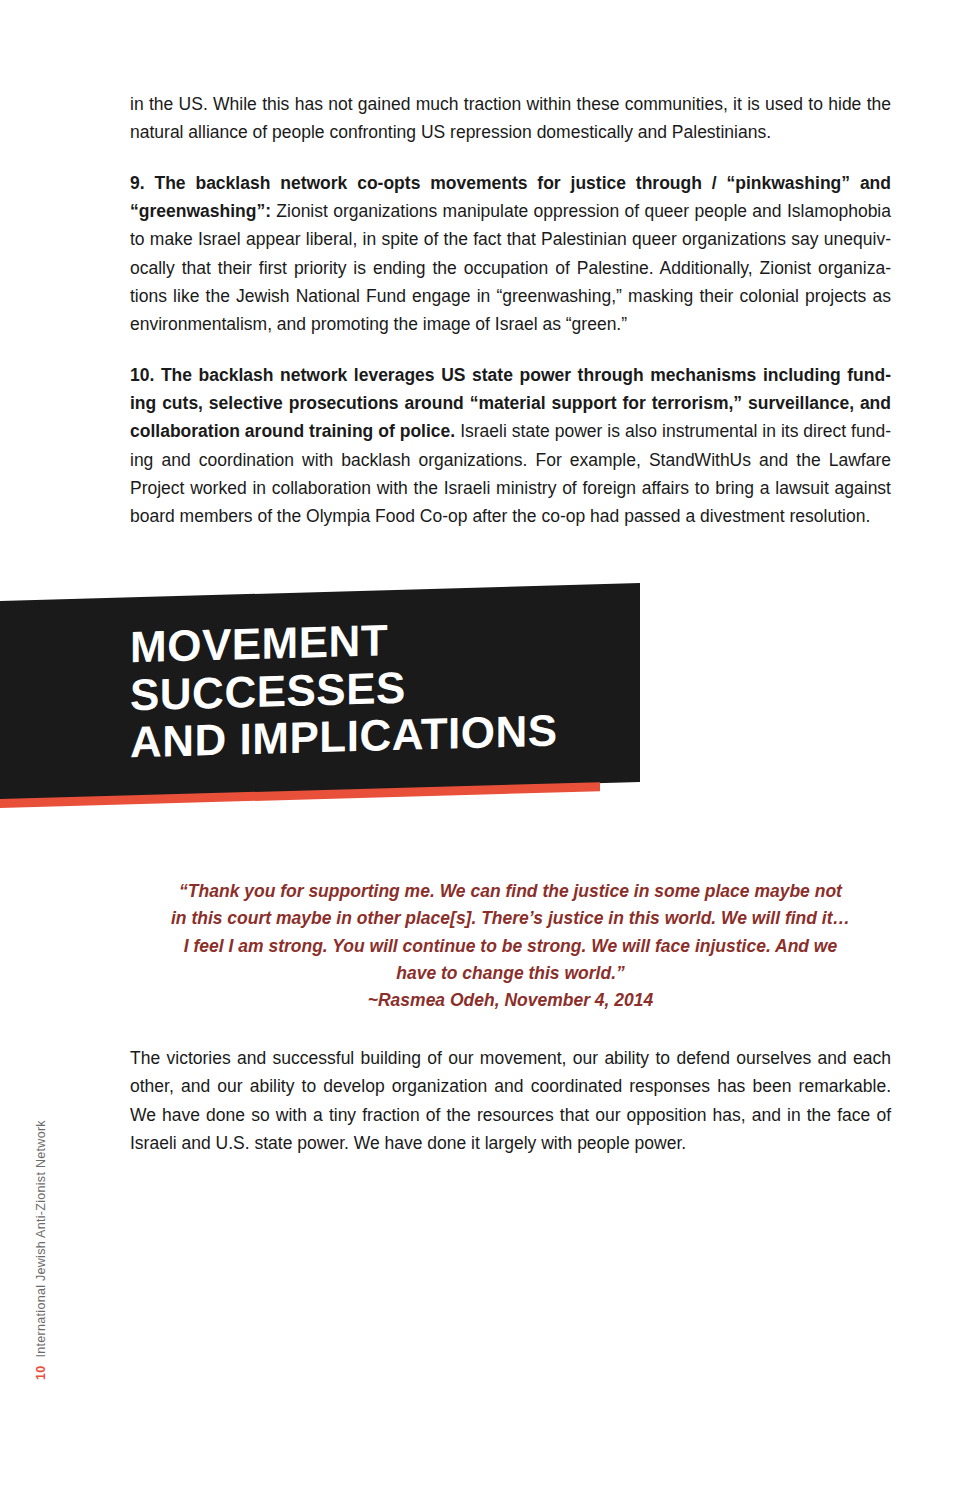in the US. While this has not gained much traction within these communities, it is used to hide the natural alliance of people confronting US repression domestically and Palestinians.
9. The backlash network co-opts movements for justice through / “pinkwashing” and “greenwashing”: Zionist organizations manipulate oppression of queer people and Islamophobia to make Israel appear liberal, in spite of the fact that Palestinian queer organizations say unequivocally that their first priority is ending the occupation of Palestine. Additionally, Zionist organizations like the Jewish National Fund engage in “greenwashing,” masking their colonial projects as environmentalism, and promoting the image of Israel as “green.”
10. The backlash network leverages US state power through mechanisms including funding cuts, selective prosecutions around “material support for terrorism,” surveillance, and collaboration around training of police. Israeli state power is also instrumental in its direct funding and coordination with backlash organizations. For example, StandWithUs and the Lawfare Project worked in collaboration with the Israeli ministry of foreign affairs to bring a lawsuit against board members of the Olympia Food Co-op after the co-op had passed a divestment resolution.
Movement Successes
and Implications
“Thank you for supporting me. We can find the justice in some place maybe not in this court maybe in other place[s]. There’s justice in this world. We will find it… I feel I am strong. You will continue to be strong. We will face injustice. And we have to change this world.” ~Rasmea Odeh, November 4, 2014
The victories and successful building of our movement, our ability to defend ourselves and each other, and our ability to develop organization and coordinated responses has been remarkable. We have done so with a tiny fraction of the resources that our opposition has, and in the face of Israeli and U.S. state power. We have done it largely with people power.
10 International Jewish Anti-Zionist Network